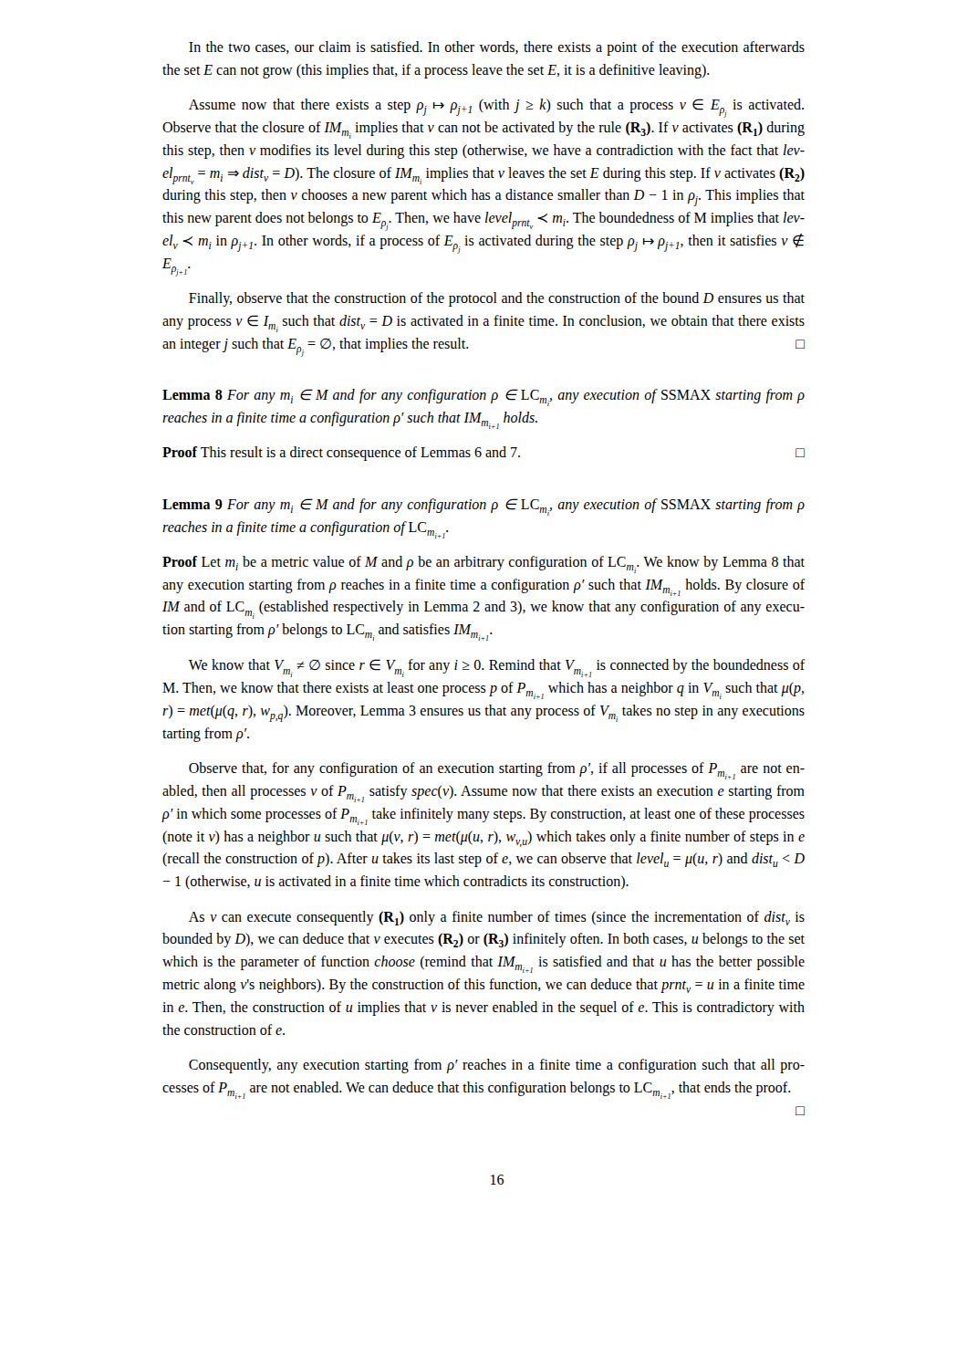In the two cases, our claim is satisfied. In other words, there exists a point of the execution afterwards the set E can not grow (this implies that, if a process leave the set E, it is a definitive leaving).
Assume now that there exists a step ρj ↦ ρj+1 (with j ≥ k) such that a process v ∈ Eρj is activated. Observe that the closure of IMmi implies that v can not be activated by the rule (R3). If v activates (R1) during this step, then v modifies its level during this step (otherwise, we have a contradiction with the fact that levelprntv = mi ⇒ distv = D). The closure of IMmi implies that v leaves the set E during this step. If v activates (R2) during this step, then v chooses a new parent which has a distance smaller than D − 1 in ρj. This implies that this new parent does not belongs to Eρj. Then, we have levelprntv ≺ mi. The boundedness of M implies that levelv ≺ mi in ρj+1. In other words, if a process of Eρj is activated during the step ρj ↦ ρj+1, then it satisfies v ∉ Eρj+1.
Finally, observe that the construction of the protocol and the construction of the bound D ensures us that any process v ∈ Imi such that distv = D is activated in a finite time. In conclusion, we obtain that there exists an integer j such that Eρj = ∅, that implies the result. □
Lemma 8 For any mi ∈ M and for any configuration ρ ∈ LCmi, any execution of SSMAX starting from ρ reaches in a finite time a configuration ρ′ such that IMmi+1 holds.
Proof This result is a direct consequence of Lemmas 6 and 7. □
Lemma 9 For any mi ∈ M and for any configuration ρ ∈ LCmi, any execution of SSMAX starting from ρ reaches in a finite time a configuration of LCmi+1.
Proof Let mi be a metric value of M and ρ be an arbitrary configuration of LCmi. We know by Lemma 8 that any execution starting from ρ reaches in a finite time a configuration ρ′ such that IMmi+1 holds. By closure of IM and of LCmi (established respectively in Lemma 2 and 3), we know that any configuration of any execution starting from ρ′ belongs to LCmi and satisfies IMmi+1.
We know that Vmi ≠ ∅ since r ∈ Vmi for any i ≥ 0. Remind that Vmi+1 is connected by the boundedness of M. Then, we know that there exists at least one process p of Pmi+1 which has a neighbor q in Vmi such that μ(p, r) = met(μ(q, r), wp,q). Moreover, Lemma 3 ensures us that any process of Vmi takes no step in any executions tarting from ρ′.
Observe that, for any configuration of an execution starting from ρ′, if all processes of Pmi+1 are not enabled, then all processes v of Pmi+1 satisfy spec(v). Assume now that there exists an execution e starting from ρ′ in which some processes of Pmi+1 take infinitely many steps. By construction, at least one of these processes (note it v) has a neighbor u such that μ(v, r) = met(μ(u, r), wv,u) which takes only a finite number of steps in e (recall the construction of p). After u takes its last step of e, we can observe that levelu = μ(u, r) and distu < D − 1 (otherwise, u is activated in a finite time which contradicts its construction).
As v can execute consequently (R1) only a finite number of times (since the incrementation of distv is bounded by D), we can deduce that v executes (R2) or (R3) infinitely often. In both cases, u belongs to the set which is the parameter of function choose (remind that IMmi+1 is satisfied and that u has the better possible metric along v's neighbors). By the construction of this function, we can deduce that prntv = u in a finite time in e. Then, the construction of u implies that v is never enabled in the sequel of e. This is contradictory with the construction of e.
Consequently, any execution starting from ρ′ reaches in a finite time a configuration such that all processes of Pmi+1 are not enabled. We can deduce that this configuration belongs to LCmi+1, that ends the proof. □
16